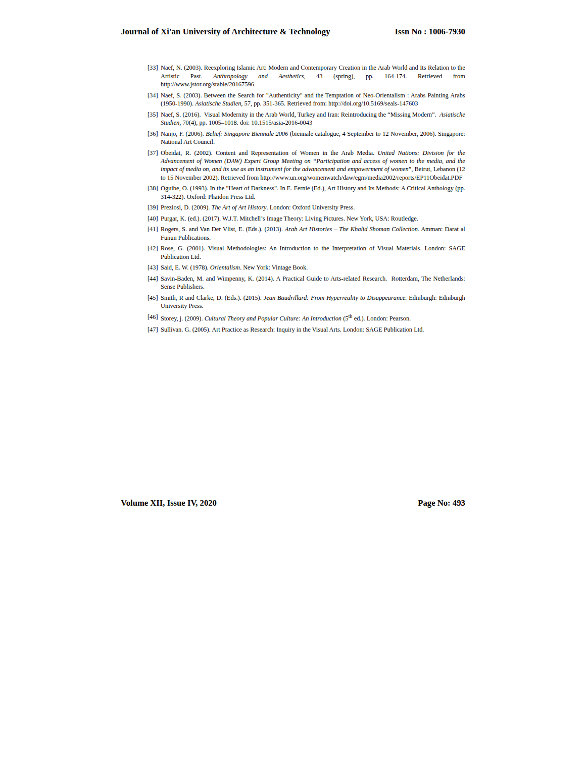Journal of Xi'an University of Architecture & Technology Issn No : 1006-7930
[33] Naef, N. (2003). Reexploring Islamic Art: Modern and Contemporary Creation in the Arab World and Its Relation to the Artistic Past. Anthropology and Aesthetics, 43 (spring), pp. 164-174. Retrieved from http://www.jstor.org/stable/20167596
[34] Naef, S. (2003). Between the Search for "Authenticity" and the Temptation of Neo-Orientalism : Arabs Painting Arabs (1950-1990). Asiatische Studien, 57, pp. 351-365. Retrieved from: http://doi.org/10.5169/seals-147603
[35] Naef, S. (2016). Visual Modernity in the Arab World, Turkey and Iran: Reintroducing the “Missing Modern”. Asiatische Studien, 70(4), pp. 1005–1018. doi: 10.1515/asia-2016-0043
[36] Nanjo, F. (2006). Belief: Singapore Biennale 2006 (biennale catalogue, 4 September to 12 November, 2006). Singapore: National Art Council.
[37] Obeidat, R. (2002). Content and Representation of Women in the Arab Media. United Nations: Division for the Advancement of Women (DAW) Expert Group Meeting on “Participation and access of women to the media, and the impact of media on, and its use as an instrument for the advancement and empowerment of women”, Beirut, Lebanon (12 to 15 November 2002). Retrieved from http://www.un.org/womenwatch/daw/egm/media2002/reports/EP11Obeidat.PDF
[38] Oguibe, O. (1993). In the "Heart of Darkness". In E. Fernie (Ed.), Art History and Its Methods: A Critical Anthology (pp. 314-322). Oxford: Phaidon Press Ltd.
[39] Preziosi, D. (2009). The Art of Art History. London: Oxford University Press.
[40] Purgar, K. (ed.). (2017). W.J.T. Mitchell’s Image Theory: Living Pictures. New York, USA: Routledge.
[41] Rogers, S. and Van Der Vlist, E. (Eds.). (2013). Arab Art Histories – The Khalid Shoman Collection. Amman: Darat al Funun Publications.
[42] Rose, G. (2001). Visual Methodologies: An Introduction to the Interpretation of Visual Materials. London: SAGE Publication Ltd.
[43] Said, E. W. (1978). Orientalism. New York: Vintage Book.
[44] Savin-Baden, M. and Wimpenny, K. (2014). A Practical Guide to Arts-related Research. Rotterdam, The Netherlands: Sense Publishers.
[45] Smith, R and Clarke, D. (Eds.). (2015). Jean Baudrillard: From Hyperreality to Disappearance. Edinburgh: Edinburgh University Press.
[46] Storey, j. (2009). Cultural Theory and Popular Culture: An Introduction (5th ed.). London: Pearson.
[47] Sullivan. G. (2005). Art Practice as Research: Inquiry in the Visual Arts. London: SAGE Publication Ltd.
Volume XII, Issue IV, 2020 Page No: 493